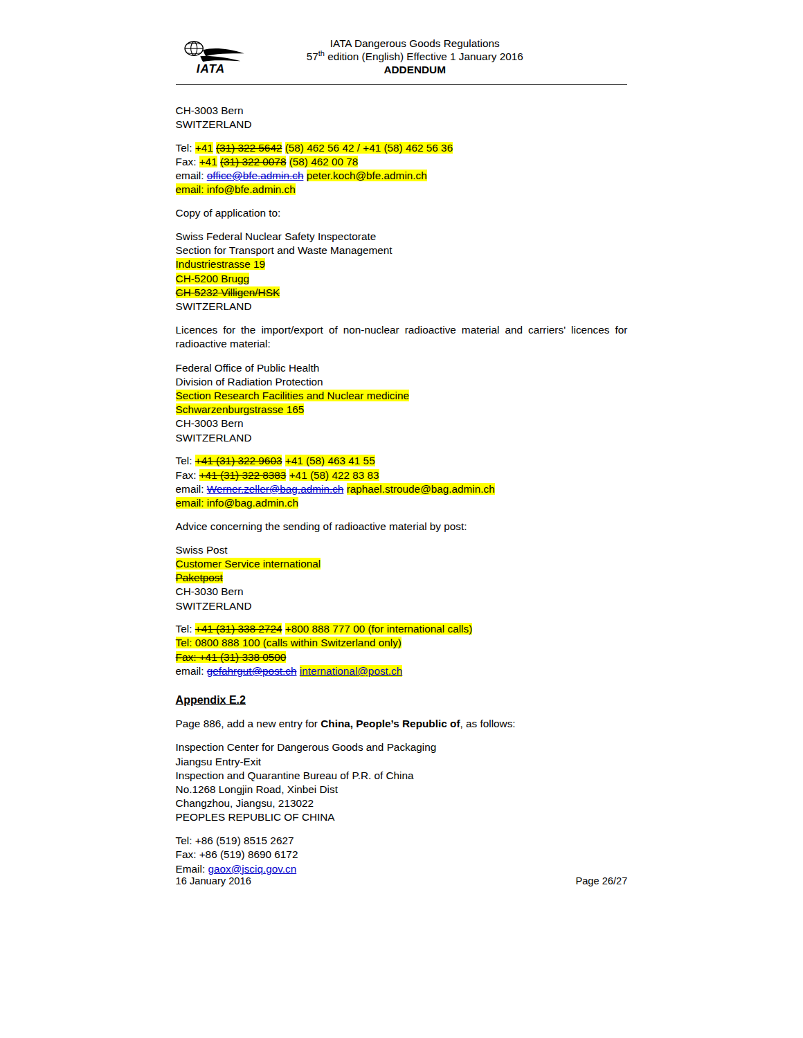IATA
IATA Dangerous Goods Regulations
57th edition (English) Effective 1 January 2016
ADDENDUM
CH-3003 Bern
SWITZERLAND
Tel: +41 (31) 322 5642 (58) 462 56 42 / +41 (58) 462 56 36
Fax: +41 (31) 322 0078 (58) 462 00 78
email: office@bfe.admin.ch peter.koch@bfe.admin.ch
email: info@bfe.admin.ch
Copy of application to:
Swiss Federal Nuclear Safety Inspectorate
Section for Transport and Waste Management
Industriestrasse 19
CH-5200 Brugg
CH-5232 Villigen/HSK
SWITZERLAND
Licences for the import/export of non-nuclear radioactive material and carriers' licences for radioactive material:
Federal Office of Public Health
Division of Radiation Protection
Section Research Facilities and Nuclear medicine
Schwarzenburgstrasse 165
CH-3003 Bern
SWITZERLAND
Tel: +41 (31) 322 9603 +41 (58) 463 41 55
Fax: +41 (31) 322 8383 +41 (58) 422 83 83
email: Werner.zeller@bag.admin.ch raphael.stroude@bag.admin.ch
email: info@bag.admin.ch
Advice concerning the sending of radioactive material by post:
Swiss Post
Customer Service international
Paketpost
CH-3030 Bern
SWITZERLAND
Tel: +41 (31) 338 2724 +800 888 777 00 (for international calls)
Tel: 0800 888 100 (calls within Switzerland only)
Fax: +41 (31) 338 0500
email: gefahrgut@post.ch international@post.ch
Appendix E.2
Page 886, add a new entry for China, People’s Republic of, as follows:
Inspection Center for Dangerous Goods and Packaging
Jiangsu Entry-Exit
Inspection and Quarantine Bureau of P.R. of China
No.1268 Longjin Road, Xinbei Dist
Changzhou, Jiangsu, 213022
PEOPLES REPUBLIC OF CHINA
Tel: +86 (519) 8515 2627
Fax: +86 (519) 8690 6172
Email: gaox@jsciq.gov.cn
16 January 2016
Page 26/27